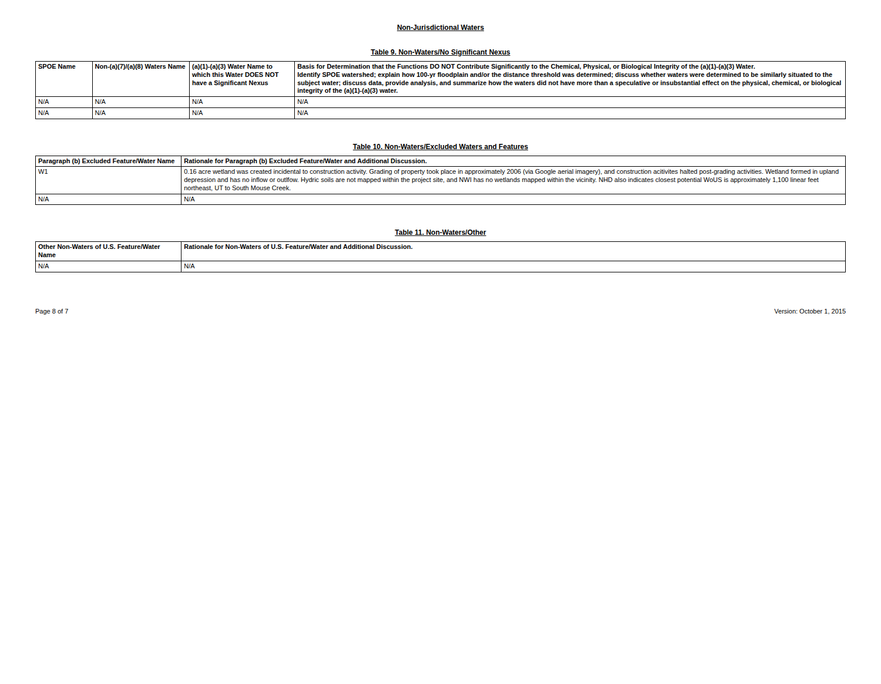Non-Jurisdictional Waters
Table 9. Non-Waters/No Significant Nexus
| SPOE Name | Non-(a)(7)/(a)(8) Waters Name | (a)(1)-(a)(3) Water Name to which this Water DOES NOT have a Significant Nexus | Basis for Determination that the Functions DO NOT Contribute Significantly to the Chemical, Physical, or Biological Integrity of the (a)(1)-(a)(3) Water. Identify SPOE watershed; explain how 100-yr floodplain and/or the distance threshold was determined; discuss whether waters were determined to be similarly situated to the subject water; discuss data, provide analysis, and summarize how the waters did not have more than a speculative or insubstantial effect on the physical, chemical, or biological integrity of the (a)(1)-(a)(3) water. |
| --- | --- | --- | --- |
| N/A | N/A | N/A | N/A |
| N/A | N/A | N/A | N/A |
Table 10. Non-Waters/Excluded Waters and Features
| Paragraph (b) Excluded Feature/Water Name | Rationale for Paragraph (b) Excluded Feature/Water and Additional Discussion. |
| --- | --- |
| W1 | 0.16 acre wetland was created incidental to construction activity. Grading of property took place in approximately 2006 (via Google aerial imagery), and construction acitivites halted post-grading activities. Wetland formed in upland depression and has no inflow or outlfow. Hydric soils are not mapped within the project site, and NWI has no wetlands mapped within the vicinity. NHD also indicates closest potential WoUS is approximately 1,100 linear feet northeast, UT to South Mouse Creek. |
| N/A | N/A |
Table 11. Non-Waters/Other
| Other Non-Waters of U.S. Feature/Water Name | Rationale for Non-Waters of U.S. Feature/Water and Additional Discussion. |
| --- | --- |
| N/A | N/A |
Page 8 of 7 Version: October 1, 2015